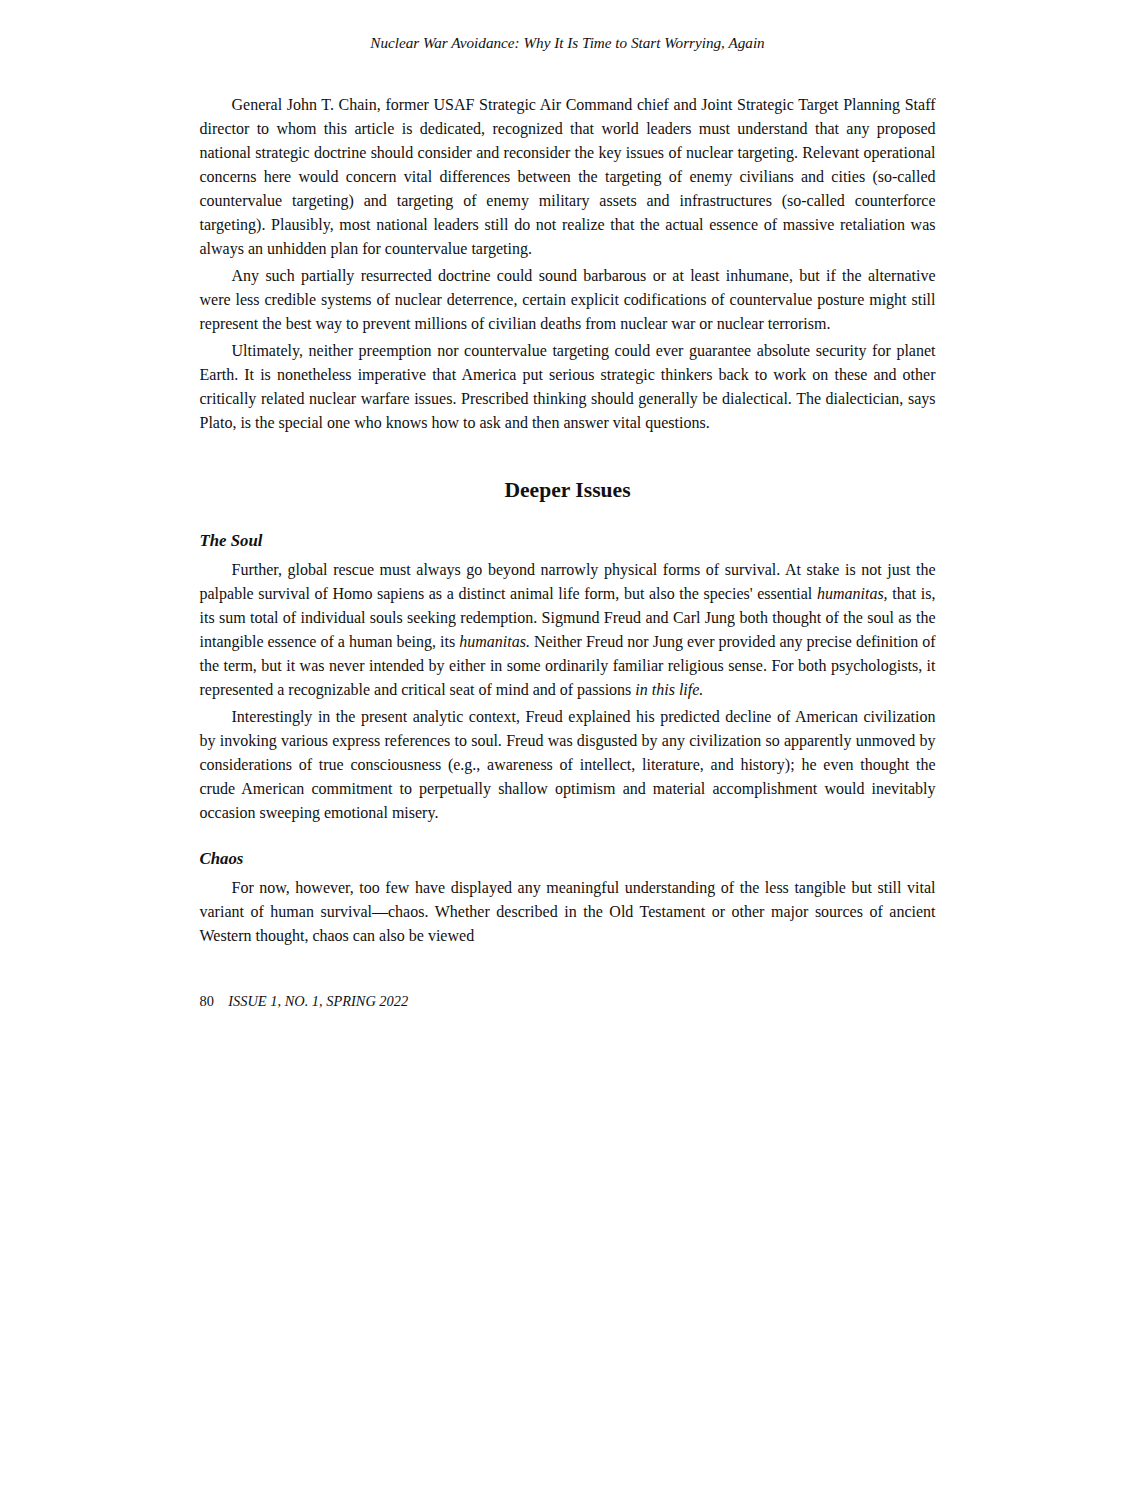Nuclear War Avoidance: Why It Is Time to Start Worrying, Again
General John T. Chain, former USAF Strategic Air Command chief and Joint Strategic Target Planning Staff director to whom this article is dedicated, recognized that world leaders must understand that any proposed national strategic doctrine should consider and reconsider the key issues of nuclear targeting. Relevant operational concerns here would concern vital differences between the targeting of enemy civilians and cities (so-called countervalue targeting) and targeting of enemy military assets and infrastructures (so-called counterforce targeting). Plausibly, most national leaders still do not realize that the actual essence of massive retaliation was always an unhidden plan for countervalue targeting.
Any such partially resurrected doctrine could sound barbarous or at least inhumane, but if the alternative were less credible systems of nuclear deterrence, certain explicit codifications of countervalue posture might still represent the best way to prevent millions of civilian deaths from nuclear war or nuclear terrorism.
Ultimately, neither preemption nor countervalue targeting could ever guarantee absolute security for planet Earth. It is nonetheless imperative that America put serious strategic thinkers back to work on these and other critically related nuclear warfare issues. Prescribed thinking should generally be dialectical. The dialectician, says Plato, is the special one who knows how to ask and then answer vital questions.
Deeper Issues
The Soul
Further, global rescue must always go beyond narrowly physical forms of survival. At stake is not just the palpable survival of Homo sapiens as a distinct animal life form, but also the species' essential humanitas, that is, its sum total of individual souls seeking redemption. Sigmund Freud and Carl Jung both thought of the soul as the intangible essence of a human being, its humanitas. Neither Freud nor Jung ever provided any precise definition of the term, but it was never intended by either in some ordinarily familiar religious sense. For both psychologists, it represented a recognizable and critical seat of mind and of passions in this life.
Interestingly in the present analytic context, Freud explained his predicted decline of American civilization by invoking various express references to soul. Freud was disgusted by any civilization so apparently unmoved by considerations of true consciousness (e.g., awareness of intellect, literature, and history); he even thought the crude American commitment to perpetually shallow optimism and material accomplishment would inevitably occasion sweeping emotional misery.
Chaos
For now, however, too few have displayed any meaningful understanding of the less tangible but still vital variant of human survival—chaos. Whether described in the Old Testament or other major sources of ancient Western thought, chaos can also be viewed
80 ISSUE 1, NO. 1, SPRING 2022